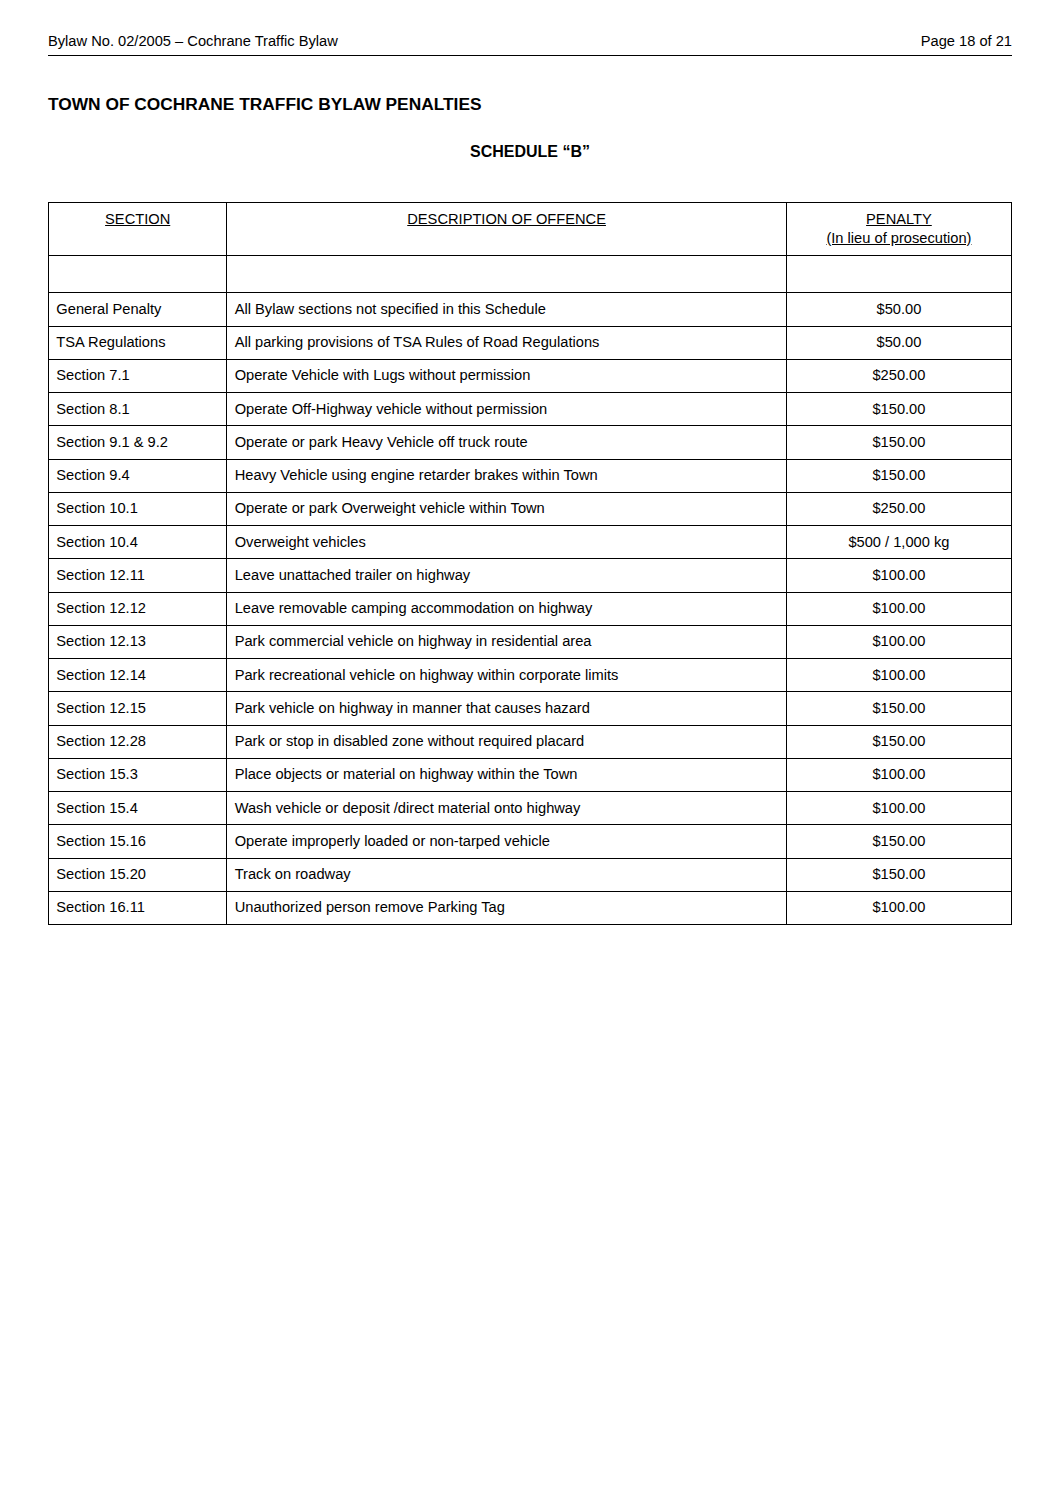Bylaw No. 02/2005 – Cochrane Traffic Bylaw Page 18 of 21
TOWN OF COCHRANE TRAFFIC BYLAW PENALTIES
SCHEDULE “B”
| SECTION | DESCRIPTION OF OFFENCE | PENALTY (In lieu of prosecution) |
| --- | --- | --- |
| General Penalty | All Bylaw sections not specified in this Schedule | $50.00 |
| TSA Regulations | All parking provisions of TSA Rules of Road Regulations | $50.00 |
| Section 7.1 | Operate Vehicle with Lugs without permission | $250.00 |
| Section 8.1 | Operate Off-Highway vehicle without permission | $150.00 |
| Section 9.1 & 9.2 | Operate or park Heavy Vehicle off truck route | $150.00 |
| Section 9.4 | Heavy Vehicle using engine retarder brakes within Town | $150.00 |
| Section 10.1 | Operate or park Overweight vehicle within Town | $250.00 |
| Section 10.4 | Overweight vehicles | $500 / 1,000 kg |
| Section 12.11 | Leave unattached trailer on highway | $100.00 |
| Section 12.12 | Leave removable camping accommodation on highway | $100.00 |
| Section 12.13 | Park commercial vehicle on highway in residential area | $100.00 |
| Section 12.14 | Park recreational vehicle on highway within corporate limits | $100.00 |
| Section 12.15 | Park vehicle on highway in manner that causes hazard | $150.00 |
| Section 12.28 | Park or stop in disabled zone without required placard | $150.00 |
| Section 15.3 | Place objects or material on highway within the Town | $100.00 |
| Section 15.4 | Wash vehicle or deposit /direct material onto highway | $100.00 |
| Section 15.16 | Operate improperly loaded or non-tarped vehicle | $150.00 |
| Section 15.20 | Track on roadway | $150.00 |
| Section 16.11 | Unauthorized person remove Parking Tag | $100.00 |